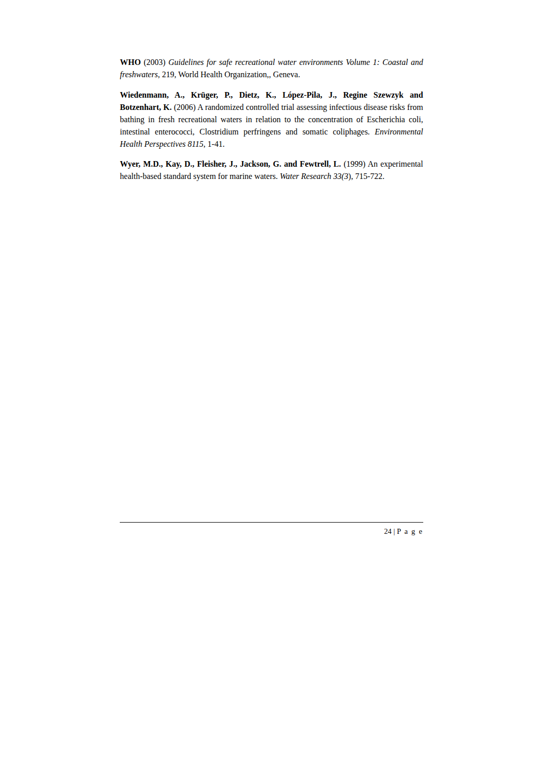WHO (2003) Guidelines for safe recreational water environments Volume 1: Coastal and freshwaters, 219, World Health Organization,, Geneva.
Wiedenmann, A., Krüger, P., Dietz, K., López-Pila, J., Regine Szewzyk and Botzenhart, K. (2006) A randomized controlled trial assessing infectious disease risks from bathing in fresh recreational waters in relation to the concentration of Escherichia coli, intestinal enterococci, Clostridium perfringens and somatic coliphages. Environmental Health Perspectives 8115, 1-41.
Wyer, M.D., Kay, D., Fleisher, J., Jackson, G. and Fewtrell, L. (1999) An experimental health-based standard system for marine waters. Water Research 33(3), 715-722.
24 | P a g e